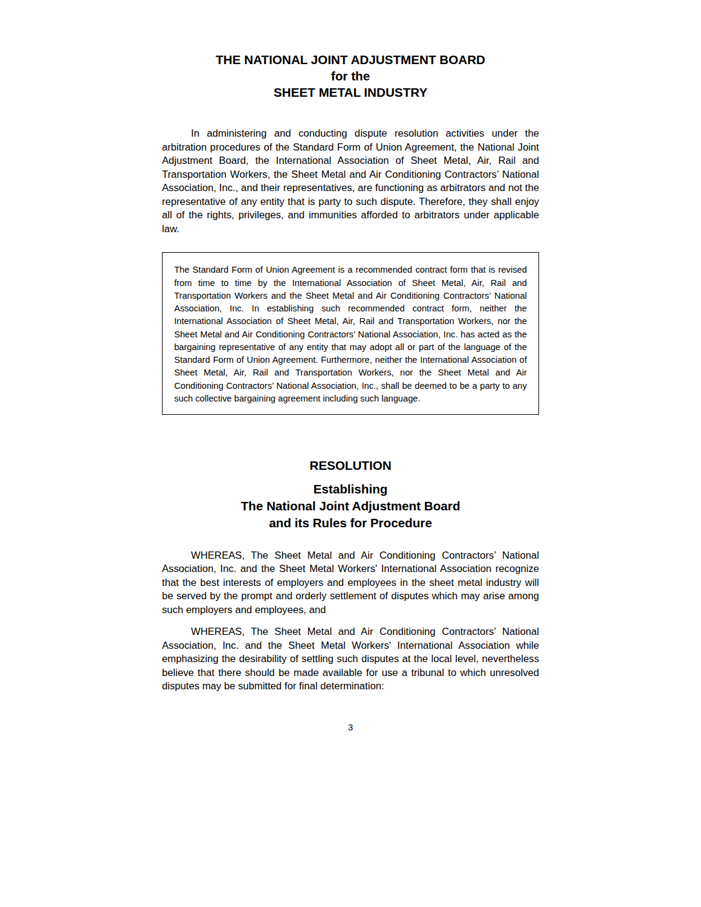THE NATIONAL JOINT ADJUSTMENT BOARD for the SHEET METAL INDUSTRY
In administering and conducting dispute resolution activities under the arbitration procedures of the Standard Form of Union Agreement, the National Joint Adjustment Board, the International Association of Sheet Metal, Air, Rail and Transportation Workers, the Sheet Metal and Air Conditioning Contractors’ National Association, Inc., and their representatives, are functioning as arbitrators and not the representative of any entity that is party to such dispute. Therefore, they shall enjoy all of the rights, privileges, and immunities afforded to arbitrators under applicable law.
The Standard Form of Union Agreement is a recommended contract form that is revised from time to time by the International Association of Sheet Metal, Air, Rail and Transportation Workers and the Sheet Metal and Air Conditioning Contractors’ National Association, Inc. In establishing such recommended contract form, neither the International Association of Sheet Metal, Air, Rail and Transportation Workers, nor the Sheet Metal and Air Conditioning Contractors’ National Association, Inc. has acted as the bargaining representative of any entity that may adopt all or part of the language of the Standard Form of Union Agreement. Furthermore, neither the International Association of Sheet Metal, Air, Rail and Transportation Workers, nor the Sheet Metal and Air Conditioning Contractors’ National Association, Inc., shall be deemed to be a party to any such collective bargaining agreement including such language.
RESOLUTION
Establishing
The National Joint Adjustment Board
and its Rules for Procedure
WHEREAS, The Sheet Metal and Air Conditioning Contractors’ National Association, Inc. and the Sheet Metal Workers' International Association recognize that the best interests of employers and employees in the sheet metal industry will be served by the prompt and orderly settlement of disputes which may arise among such employers and employees, and
WHEREAS, The Sheet Metal and Air Conditioning Contractors’ National Association, Inc. and the Sheet Metal Workers' International Association while emphasizing the desirability of settling such disputes at the local level, nevertheless believe that there should be made available for use a tribunal to which unresolved disputes may be submitted for final determination:
3